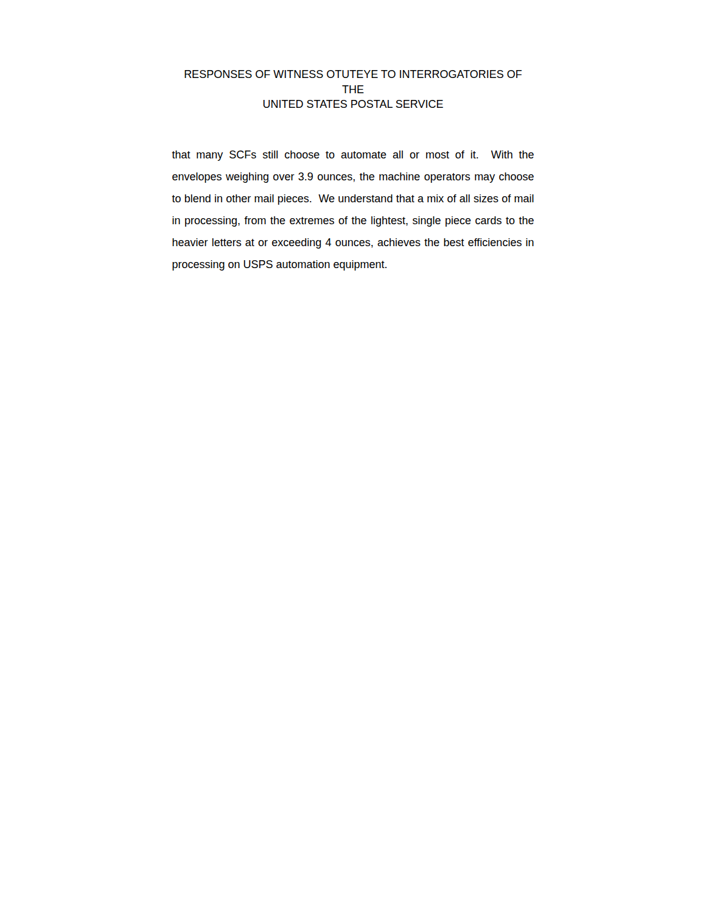RESPONSES OF WITNESS OTUTEYE TO INTERROGATORIES OF THE UNITED STATES POSTAL SERVICE
that many SCFs still choose to automate all or most of it. With the envelopes weighing over 3.9 ounces, the machine operators may choose to blend in other mail pieces. We understand that a mix of all sizes of mail in processing, from the extremes of the lightest, single piece cards to the heavier letters at or exceeding 4 ounces, achieves the best efficiencies in processing on USPS automation equipment.